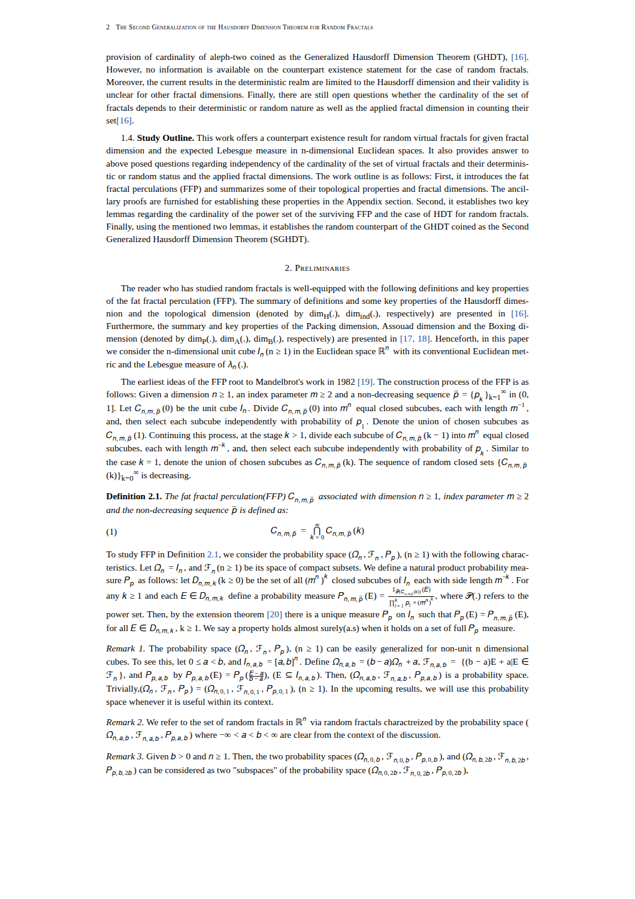2 The Second Generalization of the Hausdorff Dimension Theorem for Random Fractals
provision of cardinality of aleph-two coined as the Generalized Hausdorff Dimension Theorem (GHDT), [16]. However, no information is available on the counterpart existence statement for the case of random fractals. Moreover, the current results in the deterministic realm are limited to the Hausdorff dimension and their validity is unclear for other fractal dimensions. Finally, there are still open questions whether the cardinality of the set of fractals depends to their deterministic or random nature as well as the applied fractal dimension in counting their set[16].
1.4. Study Outline. This work offers a counterpart existence result for random virtual fractals for given fractal dimension and the expected Lebesgue measure in n-dimensional Euclidean spaces. It also provides answer to above posed questions regarding independency of the cardinality of the set of virtual fractals and their deterministic or random status and the applied fractal dimensions. The work outline is as follows: First, it introduces the fat fractal perculations (FFP) and summarizes some of their topological properties and fractal dimensions. The ancillary proofs are furnished for establishing these properties in the Appendix section. Second, it establishes two key lemmas regarding the cardinality of the power set of the surviving FFP and the case of HDT for random fractals. Finally, using the mentioned two lemmas, it establishes the random counterpart of the GHDT coined as the Second Generalized Hausdorff Dimension Theorem (SGHDT).
2. Preliminaries
The reader who has studied random fractals is well-equipped with the following definitions and key properties of the fat fractal perculation (FFP). The summary of definitions and some key properties of the Hausdorff dimesnion and the topological dimension (denoted by dimH(.), dimind(.), respectively) are presented in [16]. Furthermore, the summary and key properties of the Packing dimension, Assouad dimension and the Boxing dimension (denoted by dimP(.), dimA(.), dimB(.), respectively) are presented in [17, 18]. Henceforth, in this paper we consider the n-dimensional unit cube In(n ≥ 1) in the Euclidean space ℝn with its conventional Euclidean metric and the Lebesgue measure of λn(.).
The earliest ideas of the FFP root to Mandelbrot's work in 1982 [19]. The construction process of the FFP is as follows: Given a dimension n≥1, an index parameter m≥2 and a non-decreasing sequence p→ = {pk}k=1∞ in (0, 1]. Let Cn,m,p→(0) be the unit cube In. Divide Cn,m,p→(0) into mn equal closed subcubes, each with length m−1, and, then select each subcube independently with probability of p1. Denote the union of chosen subcubes as Cn,m,p→(1). Continuing this process, at the stage k>1, divide each subcube of Cn,m,p→(k − 1) into mn equal closed subcubes, each with length m−k, and, then select each subcube independently with probability of pk. Similar to the case k=1, denote the union of chosen subcubes as Cn,m,p→(k). The sequence of random closed sets {Cn,m,p→(k)}k=0∞ is decreasing.
Definition 2.1. The fat fractal perculation(FFP) Cn,m,p→ associated with dimension n≥1, index parameter m≥2 and the non-decreasing sequence p→ is defined as:
(1)
Cn,m,p→ = ⋂k=0∞ Cn,m,p→ (k)
To study FFP in Definition 2.1, we consider the probability space (Ωn, ℱn, Pp), (n ≥ 1) with the following characteristics. Let Ωn=In, and ℱn(n ≥ 1) be its space of compact subsets. We define a natural product probability measure Pp as follows: let Dn,m,k(k ≥ 0) be the set of all (mn)k closed subcubes of In each with side length m−k. For any k≥1 and each E∈Dn,m,k define a probability measure Pn,m,p→(E) = 1𝒫(Cn,m,p→(k))(E)∏l=1kpl×(mn)k, where 𝒫(.) refers to the power set. Then, by the extension theorem [20] there is a unique measure Pp on In such that Pp(E) = Pn,m,p→(E), for all E∈Dn,m,k, k ≥ 1. We say a property holds almost surely(a.s) when it holds on a set of full Pp measure.
Remark 1. The probability space (Ωn, ℱn, Pp), (n ≥ 1) can be easily generalized for non-unit n dimensional cubes. To see this, let 0≤a<b, and In,a,b=[a,b]n. Define Ωn,a,b=(b−a)Ωn+a, ℱn,a,b= {(b − a)E + a|E ∈ ℱn}, and Pp,a,b by Pp,a,b(E) = Pp(E−ab−a), (E ⊆ In,a,b). Then, (Ωn,a,b, ℱn,a,b, Pp,a,b) is a probability space. Trivially,(Ωn, ℱn, Pp) = (Ωn,0,1, ℱn,0,1, Pp,0,1), (n ≥ 1). In the upcoming results, we will use this probability space whenever it is useful within its context.
Remark 2. We refer to the set of random fractals in ℝn via random fractals charactreized by the probability space (Ωn,a,b, ℱn,a,b, Pp,a,b) where −∞<a<b<∞ are clear from the context of the discussion.
Remark 3. Given b>0 and n≥1. Then, the two probability spaces (Ωn,0,b, ℱn,0,b, Pp,0,b), and (Ωn,b,2b, ℱn,b,2b, Pp,b,2b) can be considered as two "subspaces" of the probability space (Ωn,0,2b, ℱn,0,2b, Pp,0,2b),